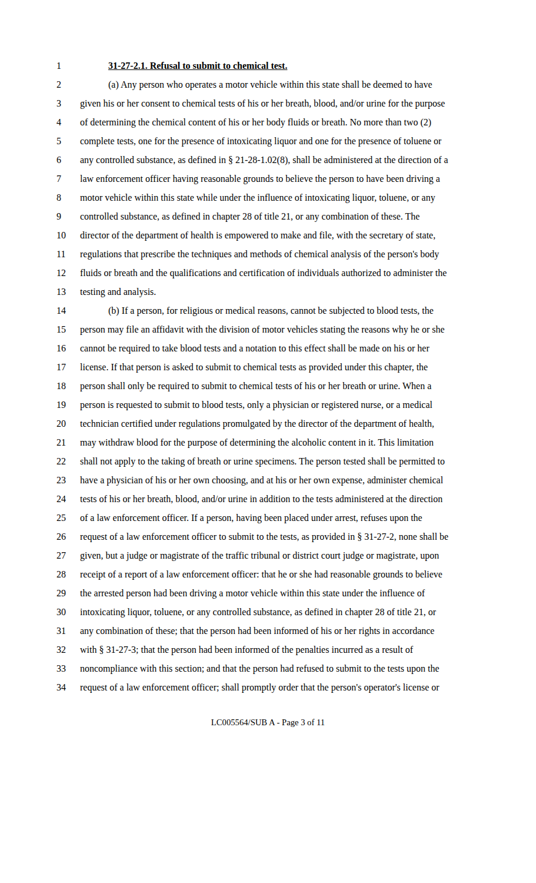1
31-27-2.1. Refusal to submit to chemical test.
2 (a) Any person who operates a motor vehicle within this state shall be deemed to have
3 given his or her consent to chemical tests of his or her breath, blood, and/or urine for the purpose
4 of determining the chemical content of his or her body fluids or breath. No more than two (2)
5 complete tests, one for the presence of intoxicating liquor and one for the presence of toluene or
6 any controlled substance, as defined in § 21-28-1.02(8), shall be administered at the direction of a
7 law enforcement officer having reasonable grounds to believe the person to have been driving a
8 motor vehicle within this state while under the influence of intoxicating liquor, toluene, or any
9 controlled substance, as defined in chapter 28 of title 21, or any combination of these. The
10 director of the department of health is empowered to make and file, with the secretary of state,
11 regulations that prescribe the techniques and methods of chemical analysis of the person's body
12 fluids or breath and the qualifications and certification of individuals authorized to administer the
13 testing and analysis.
14 (b) If a person, for religious or medical reasons, cannot be subjected to blood tests, the
15 person may file an affidavit with the division of motor vehicles stating the reasons why he or she
16 cannot be required to take blood tests and a notation to this effect shall be made on his or her
17 license. If that person is asked to submit to chemical tests as provided under this chapter, the
18 person shall only be required to submit to chemical tests of his or her breath or urine. When a
19 person is requested to submit to blood tests, only a physician or registered nurse, or a medical
20 technician certified under regulations promulgated by the director of the department of health,
21 may withdraw blood for the purpose of determining the alcoholic content in it. This limitation
22 shall not apply to the taking of breath or urine specimens. The person tested shall be permitted to
23 have a physician of his or her own choosing, and at his or her own expense, administer chemical
24 tests of his or her breath, blood, and/or urine in addition to the tests administered at the direction
25 of a law enforcement officer. If a person, having been placed under arrest, refuses upon the
26 request of a law enforcement officer to submit to the tests, as provided in § 31-27-2, none shall be
27 given, but a judge or magistrate of the traffic tribunal or district court judge or magistrate, upon
28 receipt of a report of a law enforcement officer: that he or she had reasonable grounds to believe
29 the arrested person had been driving a motor vehicle within this state under the influence of
30 intoxicating liquor, toluene, or any controlled substance, as defined in chapter 28 of title 21, or
31 any combination of these; that the person had been informed of his or her rights in accordance
32 with § 31-27-3; that the person had been informed of the penalties incurred as a result of
33 noncompliance with this section; and that the person had refused to submit to the tests upon the
34 request of a law enforcement officer; shall promptly order that the person's operator's license or
LC005564/SUB A - Page 3 of 11